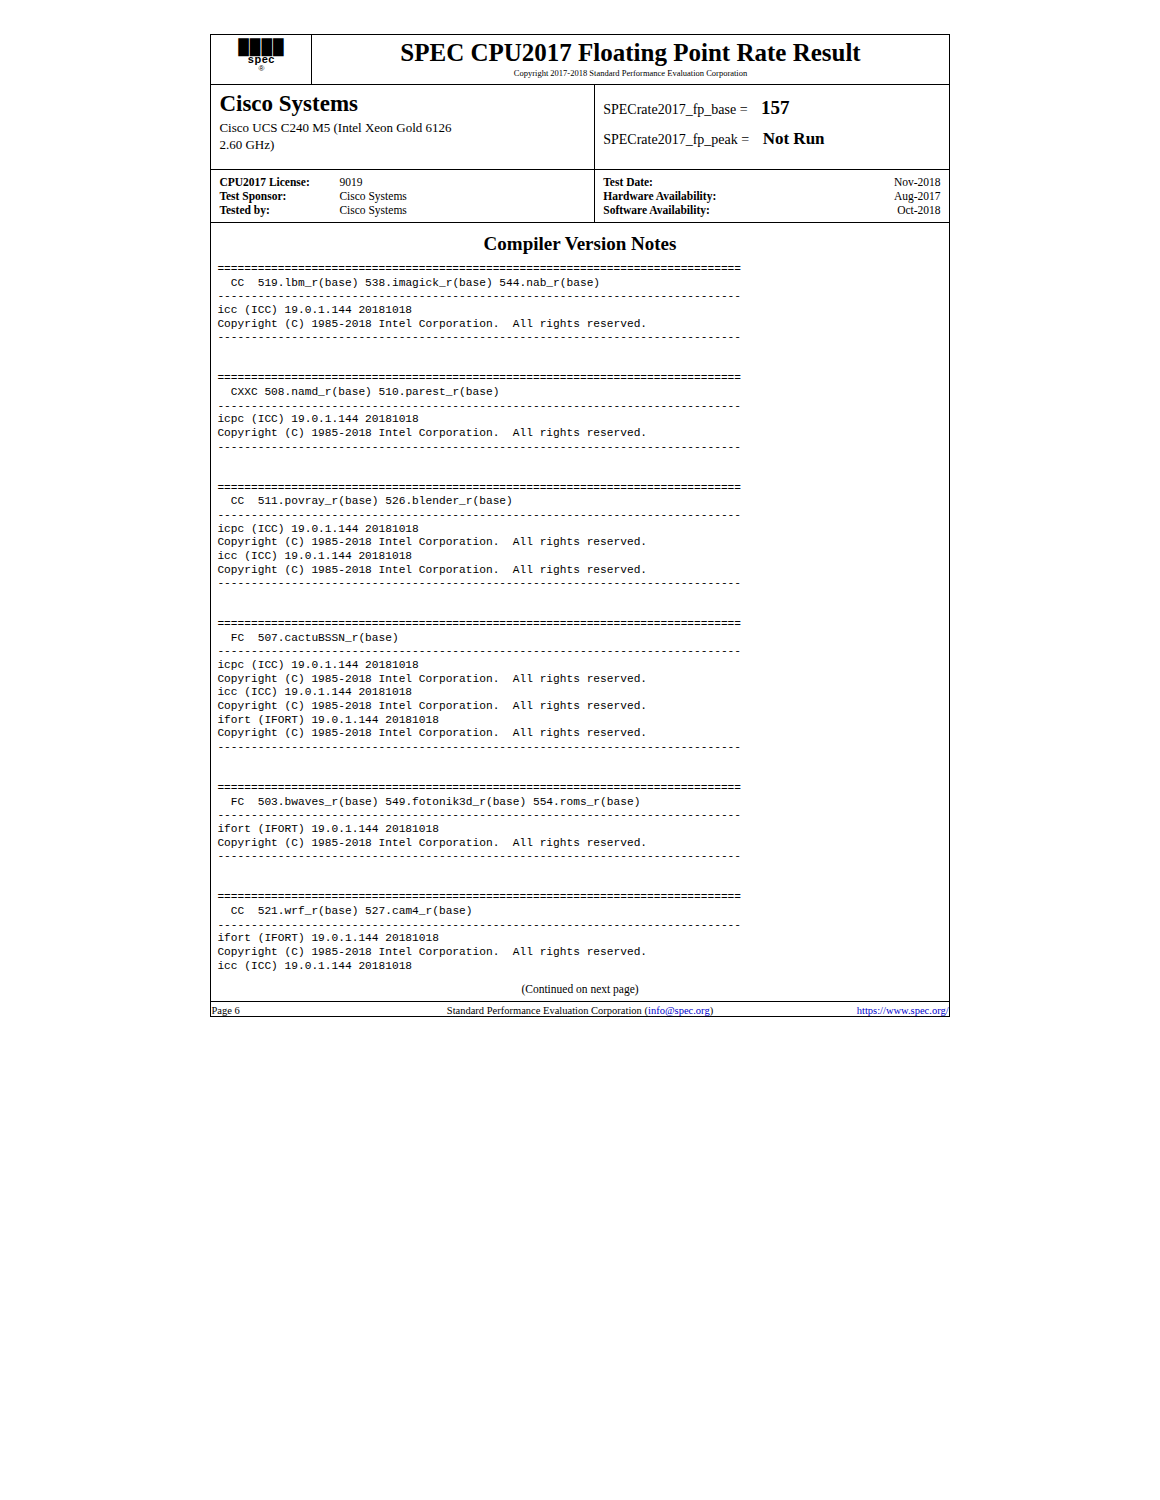████
spec
®
SPEC CPU2017 Floating Point Rate Result
Copyright 2017-2018 Standard Performance Evaluation Corporation
Cisco Systems
Cisco UCS C240 M5 (Intel Xeon Gold 6126
2.60 GHz)
SPECrate2017_fp_base = 157
SPECrate2017_fp_peak = Not Run
CPU2017 License: 9019
Test Sponsor: Cisco Systems
Tested by: Cisco Systems
Test Date: Nov-2018
Hardware Availability: Aug-2017
Software Availability: Oct-2018
Compiler Version Notes
==============================================================================
  CC  519.lbm_r(base) 538.imagick_r(base) 544.nab_r(base)
------------------------------------------------------------------------------
icc (ICC) 19.0.1.144 20181018
Copyright (C) 1985-2018 Intel Corporation.  All rights reserved.
------------------------------------------------------------------------------


==============================================================================
  CXXC 508.namd_r(base) 510.parest_r(base)
------------------------------------------------------------------------------
icpc (ICC) 19.0.1.144 20181018
Copyright (C) 1985-2018 Intel Corporation.  All rights reserved.
------------------------------------------------------------------------------


==============================================================================
  CC  511.povray_r(base) 526.blender_r(base)
------------------------------------------------------------------------------
icpc (ICC) 19.0.1.144 20181018
Copyright (C) 1985-2018 Intel Corporation.  All rights reserved.
icc (ICC) 19.0.1.144 20181018
Copyright (C) 1985-2018 Intel Corporation.  All rights reserved.
------------------------------------------------------------------------------


==============================================================================
  FC  507.cactuBSSN_r(base)
------------------------------------------------------------------------------
icpc (ICC) 19.0.1.144 20181018
Copyright (C) 1985-2018 Intel Corporation.  All rights reserved.
icc (ICC) 19.0.1.144 20181018
Copyright (C) 1985-2018 Intel Corporation.  All rights reserved.
ifort (IFORT) 19.0.1.144 20181018
Copyright (C) 1985-2018 Intel Corporation.  All rights reserved.
------------------------------------------------------------------------------


==============================================================================
  FC  503.bwaves_r(base) 549.fotonik3d_r(base) 554.roms_r(base)
------------------------------------------------------------------------------
ifort (IFORT) 19.0.1.144 20181018
Copyright (C) 1985-2018 Intel Corporation.  All rights reserved.
------------------------------------------------------------------------------


==============================================================================
  CC  521.wrf_r(base) 527.cam4_r(base)
------------------------------------------------------------------------------
ifort (IFORT) 19.0.1.144 20181018
Copyright (C) 1985-2018 Intel Corporation.  All rights reserved.
icc (ICC) 19.0.1.144 20181018
(Continued on next page)
Page 6
Standard Performance Evaluation Corporation (info@spec.org)
https://www.spec.org/